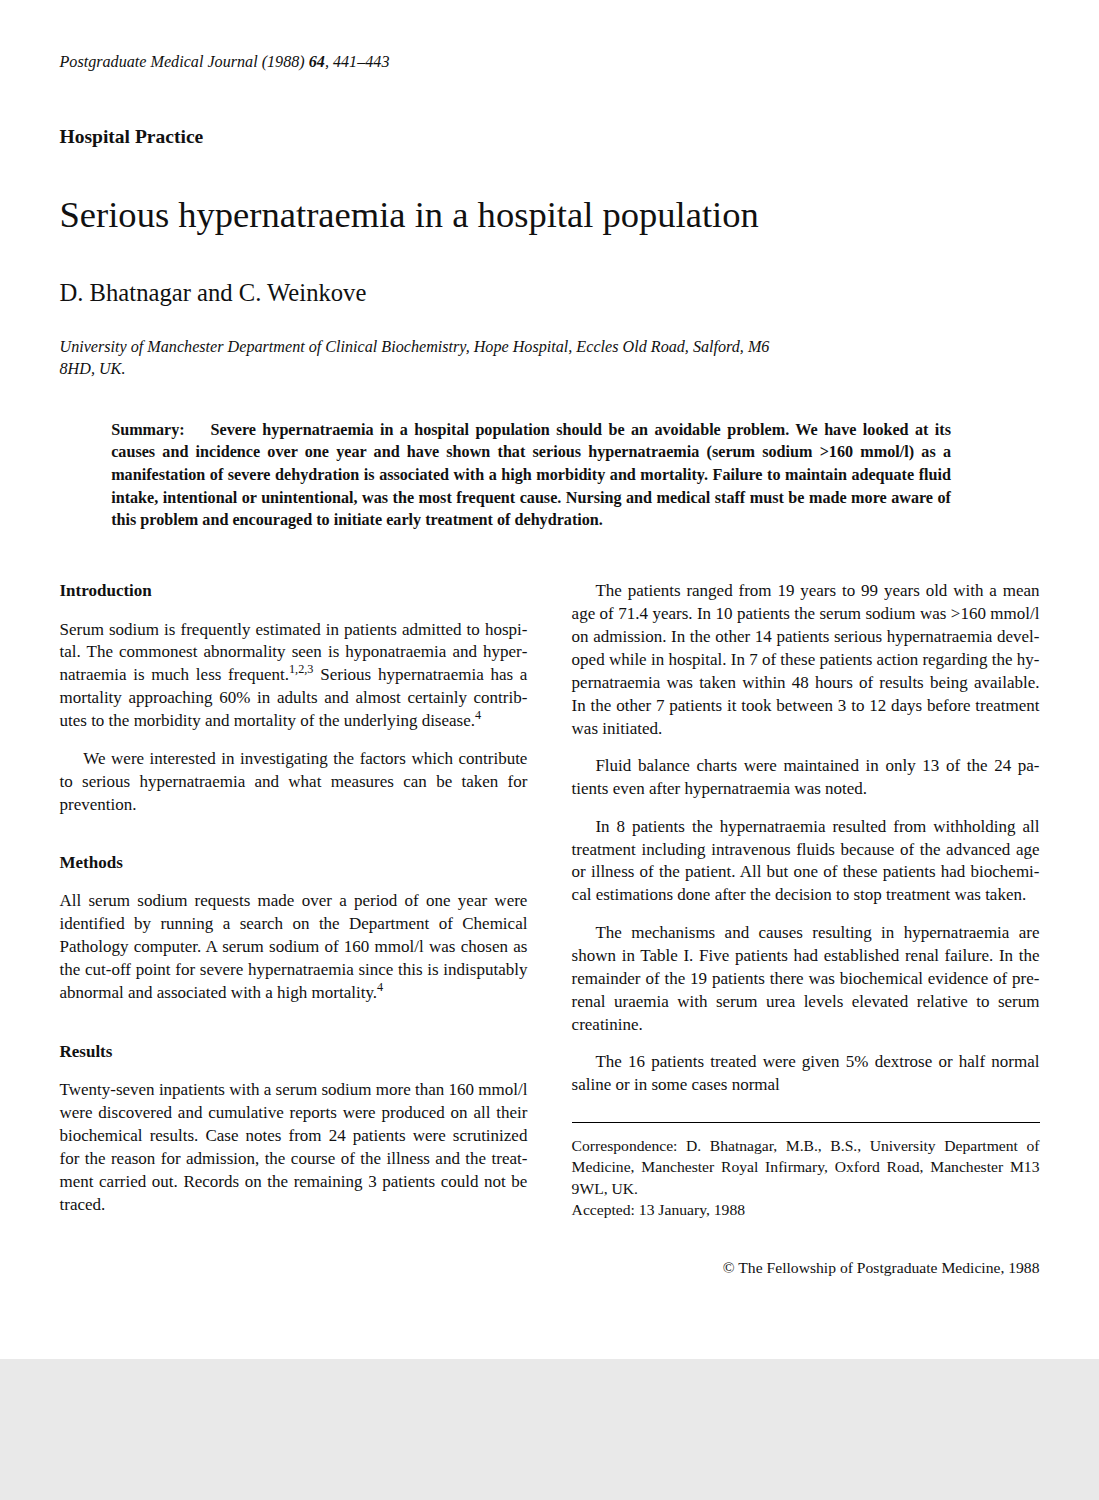Postgraduate Medical Journal (1988) 64, 441–443
Hospital Practice
Serious hypernatraemia in a hospital population
D. Bhatnagar and C. Weinkove
University of Manchester Department of Clinical Biochemistry, Hope Hospital, Eccles Old Road, Salford, M6 8HD, UK.
Summary: Severe hypernatraemia in a hospital population should be an avoidable problem. We have looked at its causes and incidence over one year and have shown that serious hypernatraemia (serum sodium >160 mmol/l) as a manifestation of severe dehydration is associated with a high morbidity and mortality. Failure to maintain adequate fluid intake, intentional or unintentional, was the most frequent cause. Nursing and medical staff must be made more aware of this problem and encouraged to initiate early treatment of dehydration.
Introduction
Serum sodium is frequently estimated in patients admitted to hospital. The commonest abnormality seen is hyponatraemia and hypernatraemia is much less frequent.1,2,3 Serious hypernatraemia has a mortality approaching 60% in adults and almost certainly contributes to the morbidity and mortality of the underlying disease.4
We were interested in investigating the factors which contribute to serious hypernatraemia and what measures can be taken for prevention.
Methods
All serum sodium requests made over a period of one year were identified by running a search on the Department of Chemical Pathology computer. A serum sodium of 160 mmol/l was chosen as the cut-off point for severe hypernatraemia since this is indisputably abnormal and associated with a high mortality.4
Results
Twenty-seven inpatients with a serum sodium more than 160 mmol/l were discovered and cumulative reports were produced on all their biochemical results. Case notes from 24 patients were scrutinized for the reason for admission, the course of the illness and the treatment carried out. Records on the remaining 3 patients could not be traced.
The patients ranged from 19 years to 99 years old with a mean age of 71.4 years. In 10 patients the serum sodium was >160 mmol/l on admission. In the other 14 patients serious hypernatraemia developed while in hospital. In 7 of these patients action regarding the hypernatraemia was taken within 48 hours of results being available. In the other 7 patients it took between 3 to 12 days before treatment was initiated.
Fluid balance charts were maintained in only 13 of the 24 patients even after hypernatraemia was noted.
In 8 patients the hypernatraemia resulted from withholding all treatment including intravenous fluids because of the advanced age or illness of the patient. All but one of these patients had biochemical estimations done after the decision to stop treatment was taken.
The mechanisms and causes resulting in hypernatraemia are shown in Table I. Five patients had established renal failure. In the remainder of the 19 patients there was biochemical evidence of pre-renal uraemia with serum urea levels elevated relative to serum creatinine.
The 16 patients treated were given 5% dextrose or half normal saline or in some cases normal
Correspondence: D. Bhatnagar, M.B., B.S., University Department of Medicine, Manchester Royal Infirmary, Oxford Road, Manchester M13 9WL, UK.
Accepted: 13 January, 1988
© The Fellowship of Postgraduate Medicine, 1988